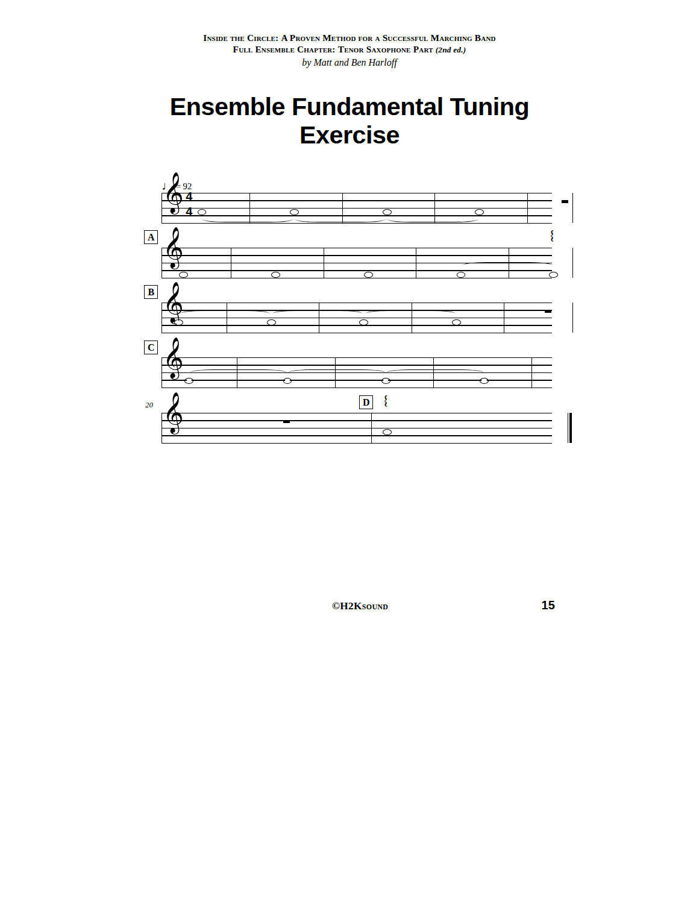Inside the Circle: A Proven Method for a Successful Marching Band
Full Ensemble Chapter: Tenor Saxophone Part (2nd ed.)
by Matt and Ben Harloff
Ensemble Fundamental Tuning Exercise
♩ = 92
𝄞
44
A
𝄞
𝄔
B
𝄞
C
𝄞
D
20
𝄞
𝄔
©H2Ksound
15